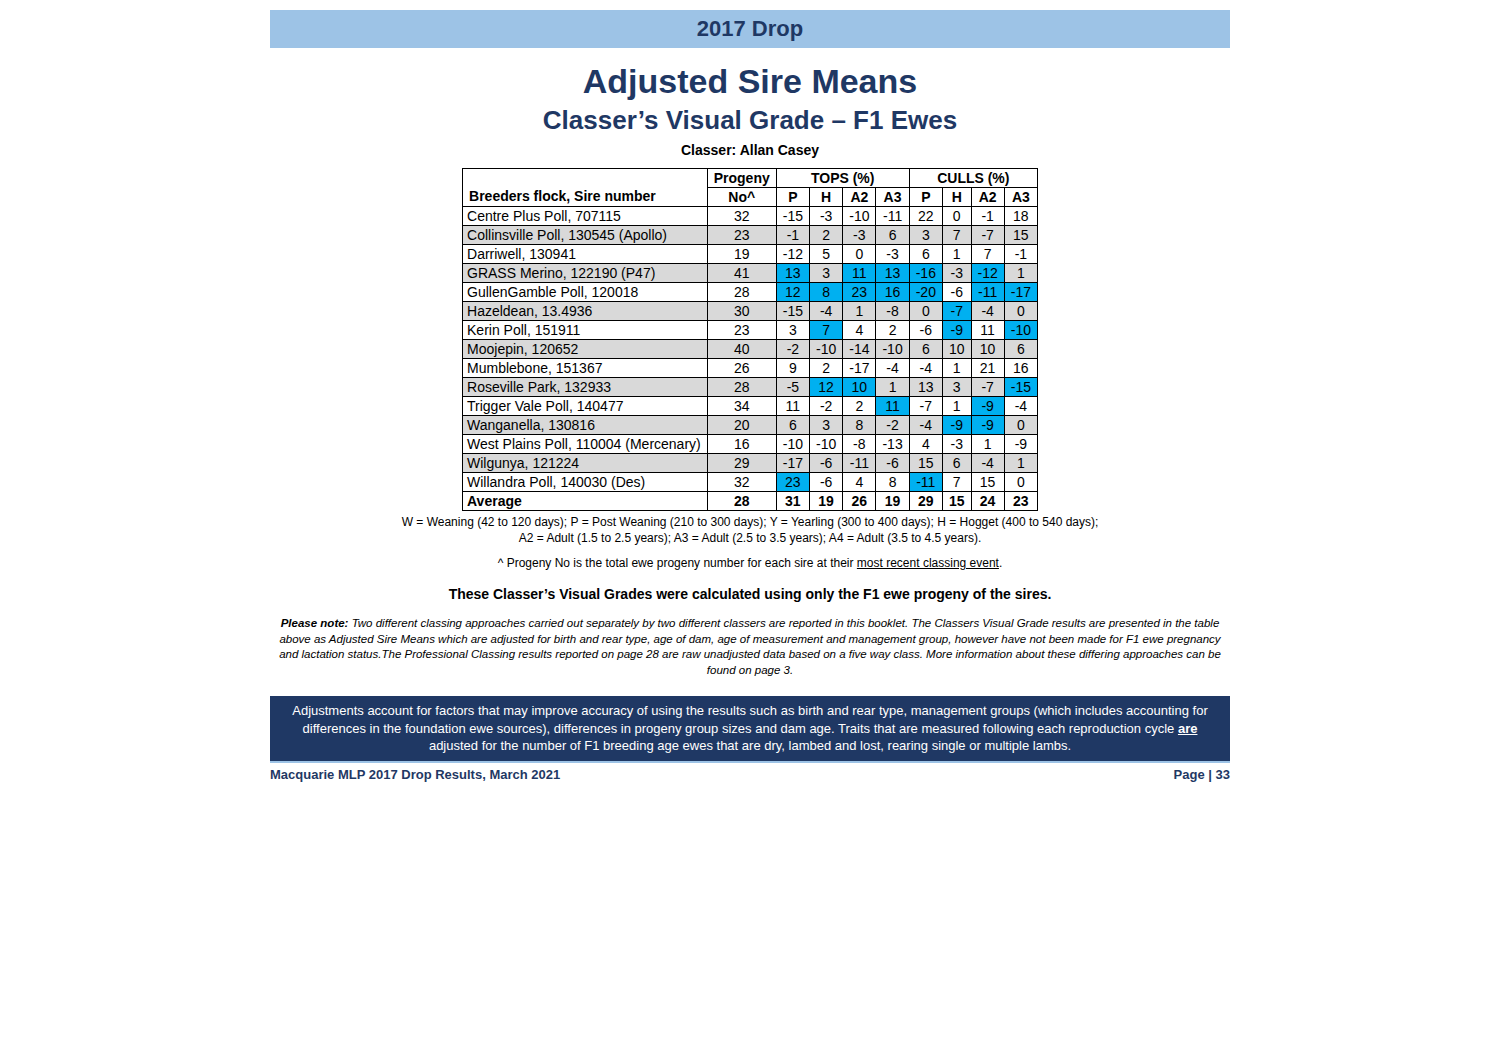2017 Drop
Adjusted Sire Means
Classer’s Visual Grade – F1 Ewes
Classer: Allan Casey
| Breeders flock, Sire number | Progeny | TOPS (%) | CULLS (%) |
| --- | --- | --- | --- |
| No^ | P | H | A2 | A3 | P | H | A2 | A3 |
| Centre Plus Poll, 707115 | 32 | -15 | -3 | -10 | -11 | 22 | 0 | -1 | 18 |
| Collinsville Poll, 130545 (Apollo) | 23 | -1 | 2 | -3 | 6 | 3 | 7 | -7 | 15 |
| Darriwell, 130941 | 19 | -12 | 5 | 0 | -3 | 6 | 1 | 7 | -1 |
| GRASS Merino, 122190 (P47) | 41 | 13 | 3 | 11 | 13 | -16 | -3 | -12 | 1 |
| GullenGamble Poll, 120018 | 28 | 12 | 8 | 23 | 16 | -20 | -6 | -11 | -17 |
| Hazeldean, 13.4936 | 30 | -15 | -4 | 1 | -8 | 0 | -7 | -4 | 0 |
| Kerin Poll, 151911 | 23 | 3 | 7 | 4 | 2 | -6 | -9 | 11 | -10 |
| Moojepin, 120652 | 40 | -2 | -10 | -14 | -10 | 6 | 10 | 10 | 6 |
| Mumblebone, 151367 | 26 | 9 | 2 | -17 | -4 | -4 | 1 | 21 | 16 |
| Roseville Park, 132933 | 28 | -5 | 12 | 10 | 1 | 13 | 3 | -7 | -15 |
| Trigger Vale Poll, 140477 | 34 | 11 | -2 | 2 | 11 | -7 | 1 | -9 | -4 |
| Wanganella, 130816 | 20 | 6 | 3 | 8 | -2 | -4 | -9 | -9 | 0 |
| West Plains Poll, 110004 (Mercenary) | 16 | -10 | -10 | -8 | -13 | 4 | -3 | 1 | -9 |
| Wilgunya, 121224 | 29 | -17 | -6 | -11 | -6 | 15 | 6 | -4 | 1 |
| Willandra Poll, 140030 (Des) | 32 | 23 | -6 | 4 | 8 | -11 | 7 | 15 | 0 |
| Average | 28 | 31 | 19 | 26 | 19 | 29 | 15 | 24 | 23 |
W = Weaning (42 to 120 days); P = Post Weaning (210 to 300 days); Y = Yearling (300 to 400 days); H = Hogget (400 to 540 days);
A2 = Adult (1.5 to 2.5 years); A3 = Adult (2.5 to 3.5 years); A4 = Adult (3.5 to 4.5 years).
^ Progeny No is the total ewe progeny number for each sire at their most recent classing event.
These Classer’s Visual Grades were calculated using only the F1 ewe progeny of the sires.
Please note: Two different classing approaches carried out separately by two different classers are reported in this booklet. The Classers Visual Grade results are presented in the table above as Adjusted Sire Means which are adjusted for birth and rear type, age of dam, age of measurement and management group, however have not been made for F1 ewe pregnancy and lactation status.The Professional Classing results reported on page 28 are raw unadjusted data based on a five way class. More information about these differing approaches can be found on page 3.
Adjustments account for factors that may improve accuracy of using the results such as birth and rear type, management groups (which includes accounting for differences in the foundation ewe sources), differences in progeny group sizes and dam age. Traits that are measured following each reproduction cycle are adjusted for the number of F1 breeding age ewes that are dry, lambed and lost, rearing single or multiple lambs.
Macquarie MLP 2017 Drop Results, March 2021
Page | 33